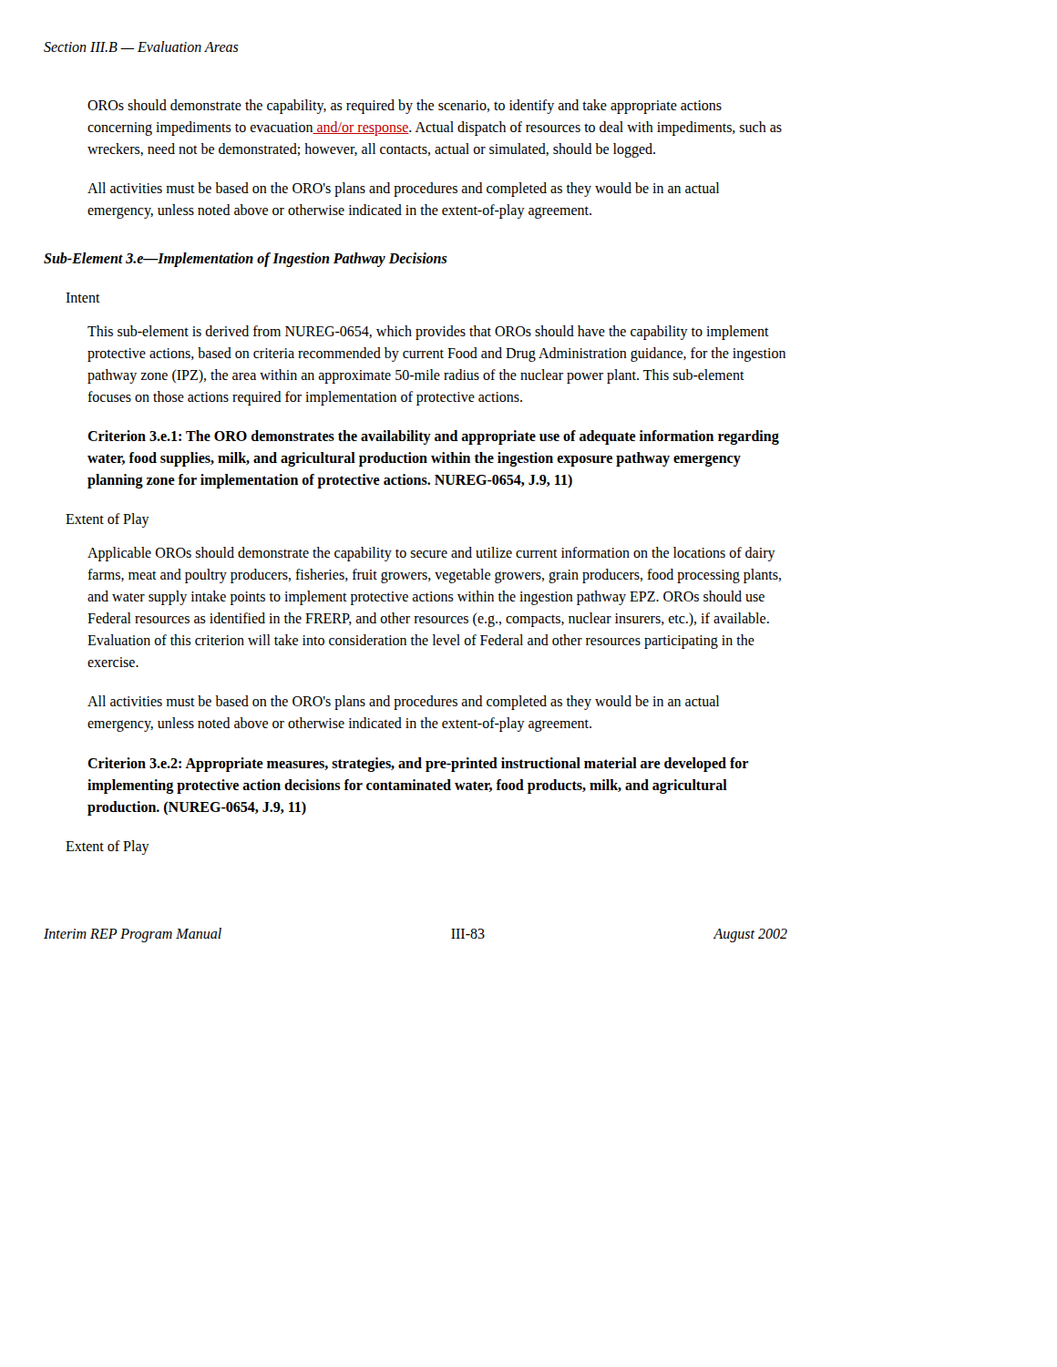Section III.B — Evaluation Areas
OROs should demonstrate the capability, as required by the scenario, to identify and take appropriate actions concerning impediments to evacuation and/or response. Actual dispatch of resources to deal with impediments, such as wreckers, need not be demonstrated; however, all contacts, actual or simulated, should be logged.
All activities must be based on the ORO's plans and procedures and completed as they would be in an actual emergency, unless noted above or otherwise indicated in the extent-of-play agreement.
Sub-Element 3.e—Implementation of Ingestion Pathway Decisions
Intent
This sub-element is derived from NUREG-0654, which provides that OROs should have the capability to implement protective actions, based on criteria recommended by current Food and Drug Administration guidance, for the ingestion pathway zone (IPZ), the area within an approximate 50-mile radius of the nuclear power plant. This sub-element focuses on those actions required for implementation of protective actions.
Criterion 3.e.1: The ORO demonstrates the availability and appropriate use of adequate information regarding water, food supplies, milk, and agricultural production within the ingestion exposure pathway emergency planning zone for implementation of protective actions. NUREG-0654, J.9, 11)
Extent of Play
Applicable OROs should demonstrate the capability to secure and utilize current information on the locations of dairy farms, meat and poultry producers, fisheries, fruit growers, vegetable growers, grain producers, food processing plants, and water supply intake points to implement protective actions within the ingestion pathway EPZ. OROs should use Federal resources as identified in the FRERP, and other resources (e.g., compacts, nuclear insurers, etc.), if available. Evaluation of this criterion will take into consideration the level of Federal and other resources participating in the exercise.
All activities must be based on the ORO's plans and procedures and completed as they would be in an actual emergency, unless noted above or otherwise indicated in the extent-of-play agreement.
Criterion 3.e.2: Appropriate measures, strategies, and pre-printed instructional material are developed for implementing protective action decisions for contaminated water, food products, milk, and agricultural production. (NUREG-0654, J.9, 11)
Extent of Play
Interim REP Program Manual III-83 August 2002